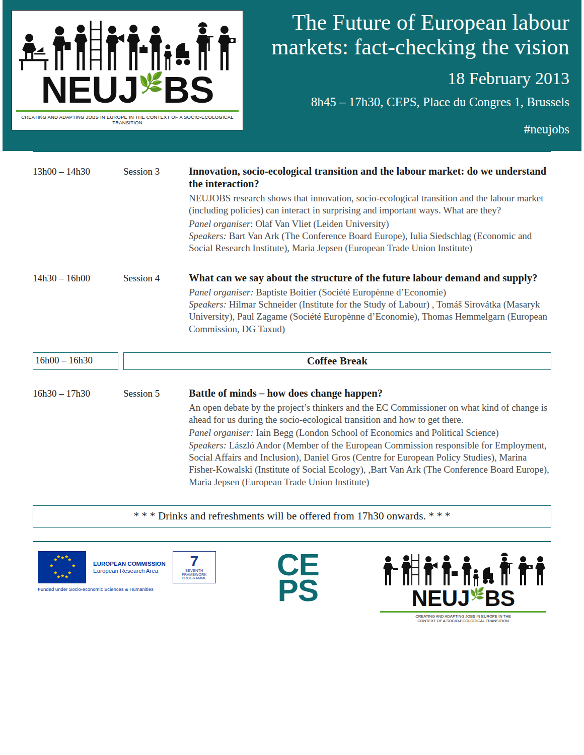NEUJ🌿BS
Creating and adapting jobs in Europe in the context of a socio-ecological transition
The Future of European labour markets: fact-checking the vision
18 February 2013
8h45 – 17h30, CEPS, Place du Congres 1, Brussels
#neujobs
13h00 – 14h30
Session 3
Innovation, socio-ecological transition and the labour market: do we understand the interaction?
NEUJOBS research shows that innovation, socio-ecological transition and the labour market (including policies) can interact in surprising and important ways. What are they?
Panel organiser: Olaf Van Vliet (Leiden University)
Speakers: Bart Van Ark (The Conference Board Europe), Iulia Siedschlag (Economic and Social Research Institute), Maria Jepsen (European Trade Union Institute)
14h30 – 16h00
Session 4
What can we say about the structure of the future labour demand and supply?
Panel organiser: Baptiste Boitier (Société Europènne d’Economie)
Speakers: Hilmar Schneider (Institute for the Study of Labour) , Tomáš Sirovátka (Masaryk University), Paul Zagame (Société Europènne d’Economie), Thomas Hemmelgarn (European Commission, DG Taxud)
16h00 – 16h30
Coffee Break
16h30 – 17h30
Session 5
Battle of minds – how does change happen?
An open debate by the project’s thinkers and the EC Commissioner on what kind of change is ahead for us during the socio-ecological transition and how to get there.
Panel organiser: Iain Begg (London School of Economics and Political Science)
Speakers: László Andor (Member of the European Commission responsible for Employment, Social Affairs and Inclusion), Daniel Gros (Centre for European Policy Studies), Marina Fisher-Kowalski (Institute of Social Ecology), ,Bart Van Ark (The Conference Board Europe), Maria Jepsen (European Trade Union Institute)
* * * Drinks and refreshments will be offered from 17h30 onwards. * * *
★ ★ ★ ★ ★ ★ ★ ★ ★ ★ ★ ★
EUROPEAN COMMISSION European Research Area
7
SEVENTH FRAMEWORK
PROGRAMME
Funded under Socio-economic Sciences & Humanities
CEPS
NEUJ🌿BS
Creating and adapting jobs in Europe in the
context of a socio-ecological transition